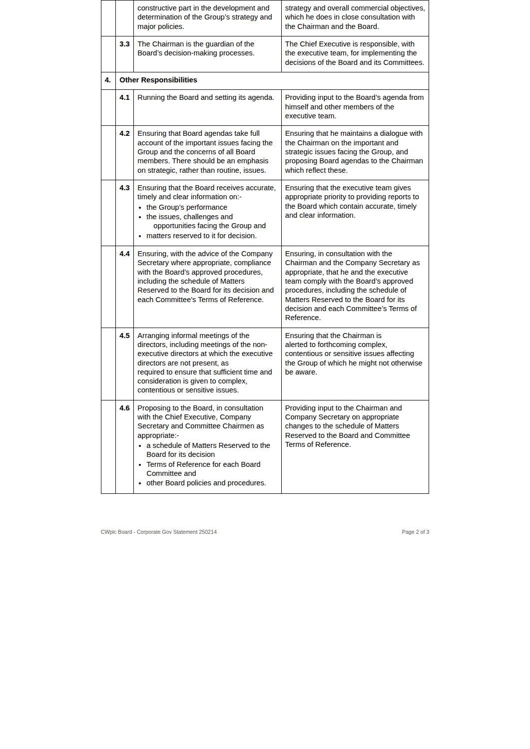| | | constructive part in the development and determination of the Group’s strategy and major policies. | strategy and overall commercial objectives, which he does in close consultation with the Chairman and the Board. |
| | 3.3 | The Chairman is the guardian of the Board’s decision-making processes. | The Chief Executive is responsible, with the executive team, for implementing the decisions of the Board and its Committees. |
| 4. | Other Responsibilities |
| | 4.1 | Running the Board and setting its agenda. | Providing input to the Board’s agenda from himself and other members of the executive team. |
| | 4.2 | Ensuring that Board agendas take full account of the important issues facing the Group and the concerns of all Board members. There should be an emphasis on strategic, rather than routine, issues. | Ensuring that he maintains a dialogue with the Chairman on the important and strategic issues facing the Group, and proposing Board agendas to the Chairman which reflect these. |
| | 4.3 | Ensuring that the Board receives accurate, timely and clear information on:- the Group’s performance the issues, challenges and opportunities facing the Group and matters reserved to it for decision. | Ensuring that the executive team gives appropriate priority to providing reports to the Board which contain accurate, timely and clear information. |
| | 4.4 | Ensuring, with the advice of the Company Secretary where appropriate, compliance with the Board’s approved procedures, including the schedule of Matters Reserved to the Board for its decision and each Committee’s Terms of Reference. | Ensuring, in consultation with the Chairman and the Company Secretary as appropriate, that he and the executive team comply with the Board’s approved procedures, including the schedule of Matters Reserved to the Board for its decision and each Committee’s Terms of Reference. |
| | 4.5 | Arranging informal meetings of the directors, including meetings of the non-executive directors at which the executive directors are not present, as required to ensure that sufficient time and consideration is given to complex, contentious or sensitive issues. | Ensuring that the Chairman is alerted to forthcoming complex, contentious or sensitive issues affecting the Group of which he might not otherwise be aware. |
| | 4.6 | Proposing to the Board, in consultation with the Chief Executive, Company Secretary and Committee Chairmen as appropriate:- a schedule of Matters Reserved to the Board for its decision Terms of Reference for each Board Committee and other Board policies and procedures. | Providing input to the Chairman and Company Secretary on appropriate changes to the schedule of Matters Reserved to the Board and Committee Terms of Reference. |
CWplc Board - Corporate Gov Statement 250214
Page 2 of 3